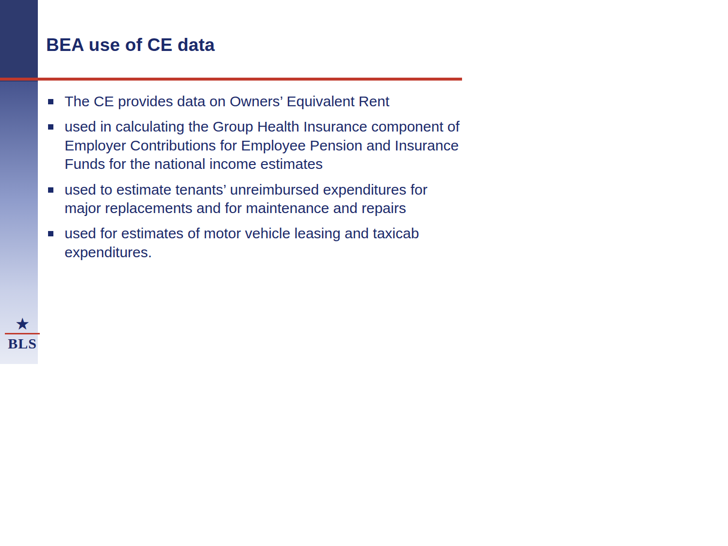BEA use of CE data
The CE provides data on Owners’ Equivalent Rent
used in calculating the Group Health Insurance component of Employer Contributions for Employee Pension and Insurance Funds for the national income estimates
used to estimate tenants’ unreimbursed expenditures for major replacements and for maintenance and repairs
used for estimates of motor vehicle leasing and taxicab expenditures.
★
BLS